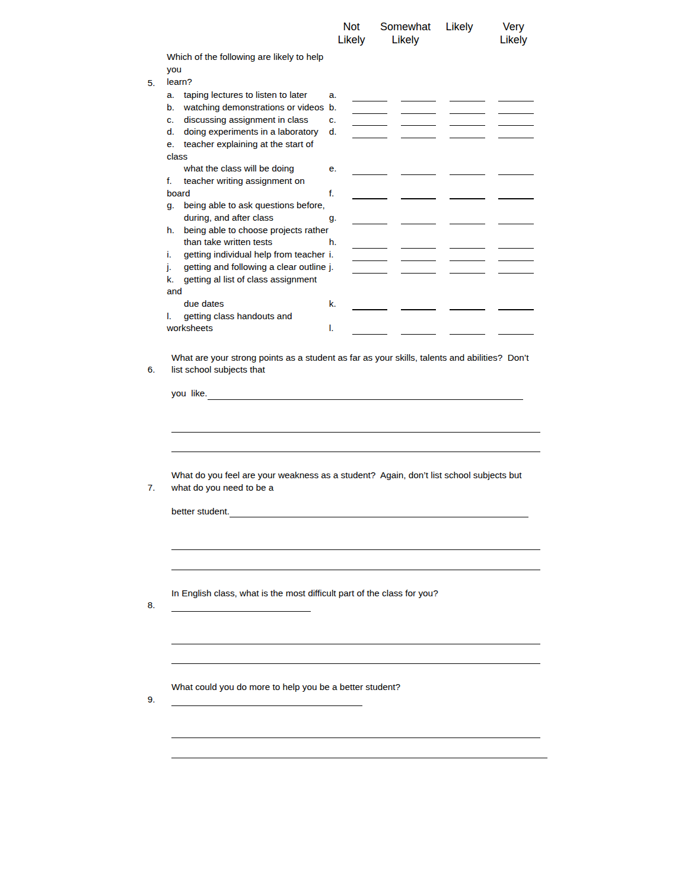| | Not | Somewhat | Likely | Very |
| | Likely | Likely | | Likely |
| 5. | Which of the following are likely to help you learn? | | | | | |
| | a. taping lectures to listen to later | a. | | | | |
| | b. watching demonstrations or videos | b. | | | | |
| | c. discussing assignment in class | c. | | | | |
| | d. doing experiments in a laboratory | d. | | | | |
| | e. teacher explaining at the start of class | | | | | |
| | what the class will be doing | e. | | | | |
| | f. teacher writing assignment on board | f. | | | | |
| | g. being able to ask questions before, | | | | | |
| | during, and after class | g. | | | | |
| | h. being able to choose projects rather | | | | | |
| | than take written tests | h. | | | | |
| | i. getting individual help from teacher | i. | | | | |
| | j. getting and following a clear outline | j. | | | | |
| | k. getting al list of class assignment and | | | | | |
| | due dates | k. | | | | |
| | l. getting class handouts and worksheets | l. | | | | |
6.
What are your strong points as a student as far as your skills, talents and abilities? Don’t list school subjects that
you like.
7.
What do you feel are your weakness as a student? Again, don’t list school subjects but what do you need to be a
better student.
8.
In English class, what is the most difficult part of the class for you?
9.
What could you do more to help you be a better student?